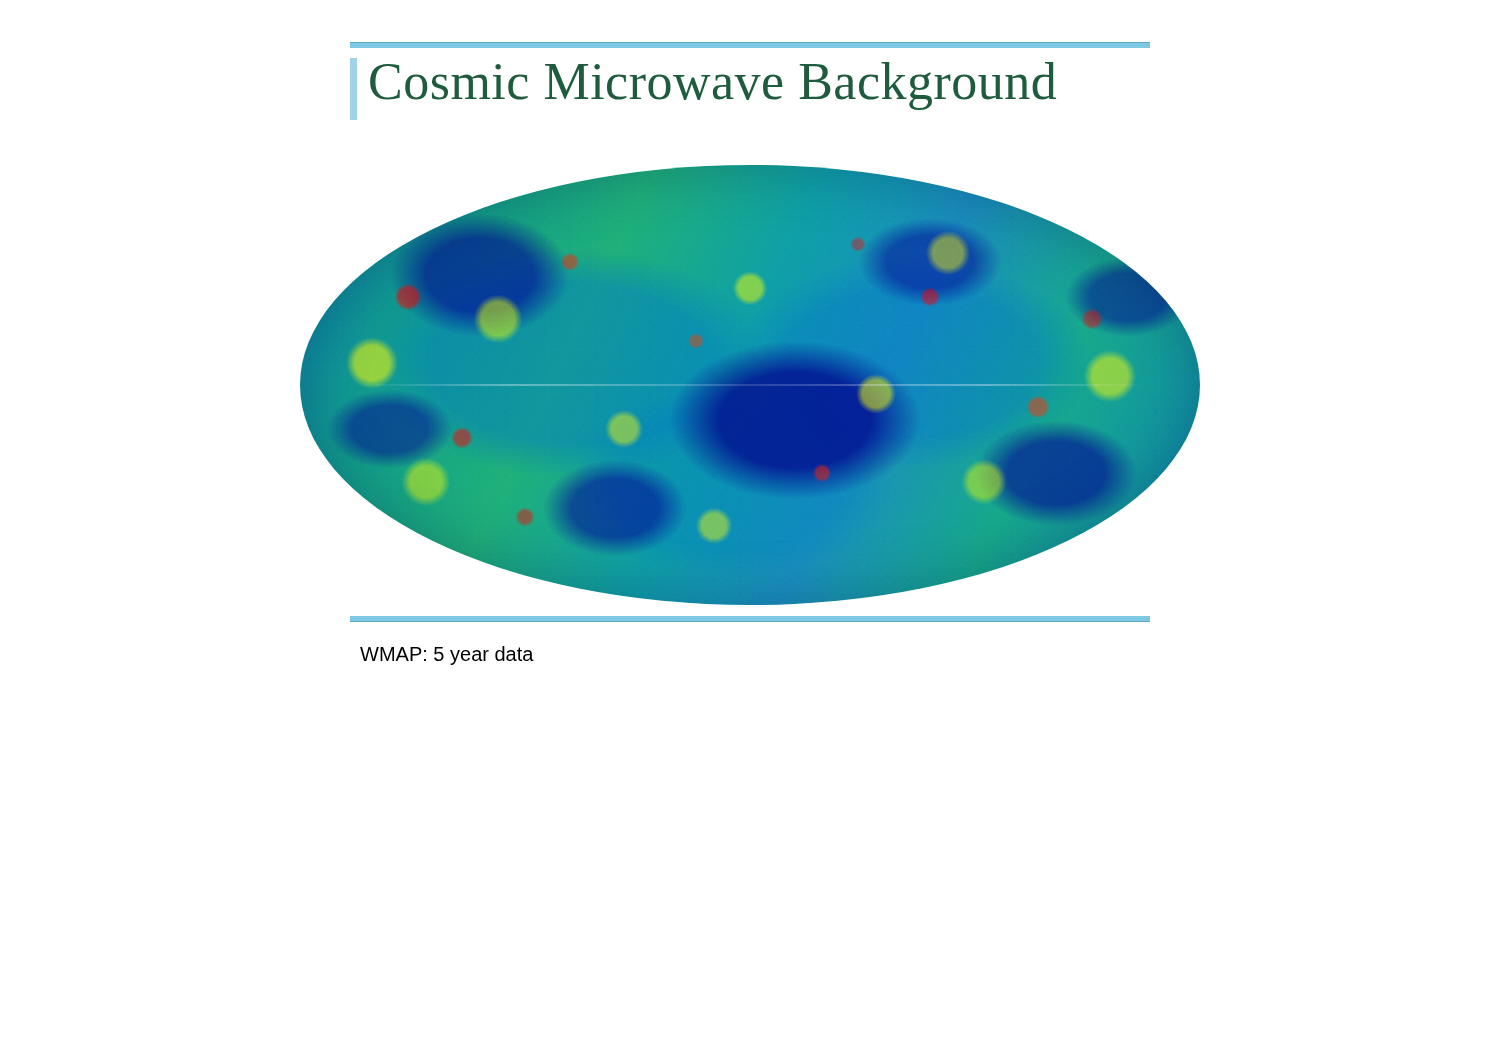Cosmic Microwave Background
WMAP: 5 year data